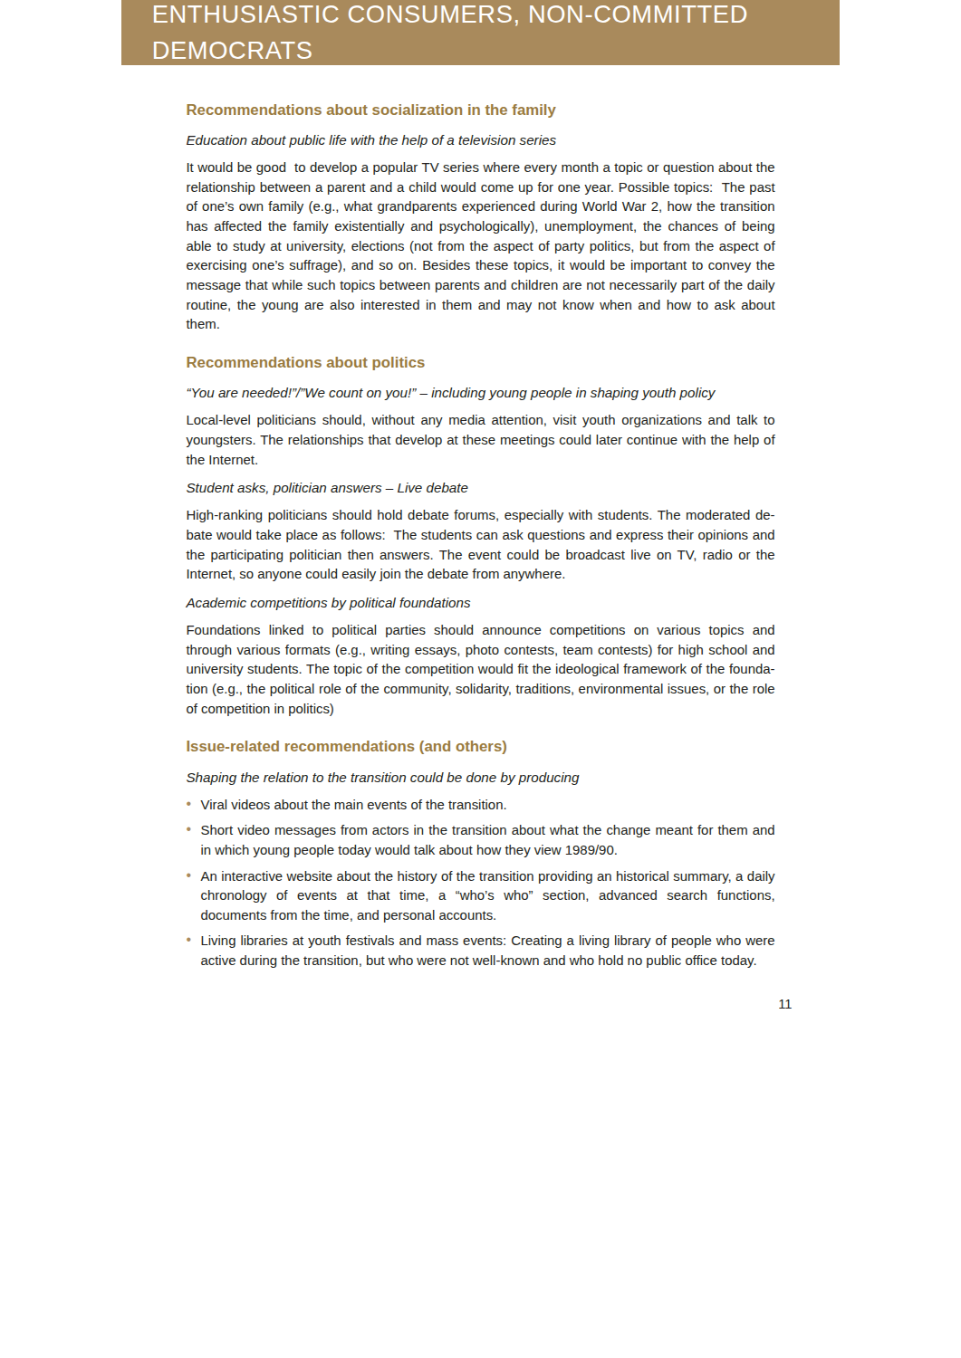Enthusiastic Consumers, Non-Committed Democrats
Recommendations about socialization in the family
Education about public life with the help of a television series
It would be good to develop a popular TV series where every month a topic or question about the relationship between a parent and a child would come up for one year. Possible topics: The past of one’s own family (e.g., what grandparents experienced during World War 2, how the transition has affected the family existentially and psychologically), unemployment, the chances of being able to study at university, elections (not from the aspect of party politics, but from the aspect of exercising one’s suffrage), and so on. Besides these topics, it would be important to convey the message that while such topics between parents and children are not necessarily part of the daily routine, the young are also interested in them and may not know when and how to ask about them.
Recommendations about politics
“You are needed!”/”We count on you!” – including young people in shaping youth policy
Local-level politicians should, without any media attention, visit youth organizations and talk to youngsters. The relationships that develop at these meetings could later continue with the help of the Internet.
Student asks, politician answers – Live debate
High-ranking politicians should hold debate forums, especially with students. The moderated debate would take place as follows: The students can ask questions and express their opinions and the participating politician then answers. The event could be broadcast live on TV, radio or the Internet, so anyone could easily join the debate from anywhere.
Academic competitions by political foundations
Foundations linked to political parties should announce competitions on various topics and through various formats (e.g., writing essays, photo contests, team contests) for high school and university students. The topic of the competition would fit the ideological framework of the foundation (e.g., the political role of the community, solidarity, traditions, environmental issues, or the role of competition in politics)
Issue-related recommendations (and others)
Shaping the relation to the transition could be done by producing
Viral videos about the main events of the transition.
Short video messages from actors in the transition about what the change meant for them and in which young people today would talk about how they view 1989/90.
An interactive website about the history of the transition providing an historical summary, a daily chronology of events at that time, a “who’s who” section, advanced search functions, documents from the time, and personal accounts.
Living libraries at youth festivals and mass events: Creating a living library of people who were active during the transition, but who were not well-known and who hold no public office today.
11